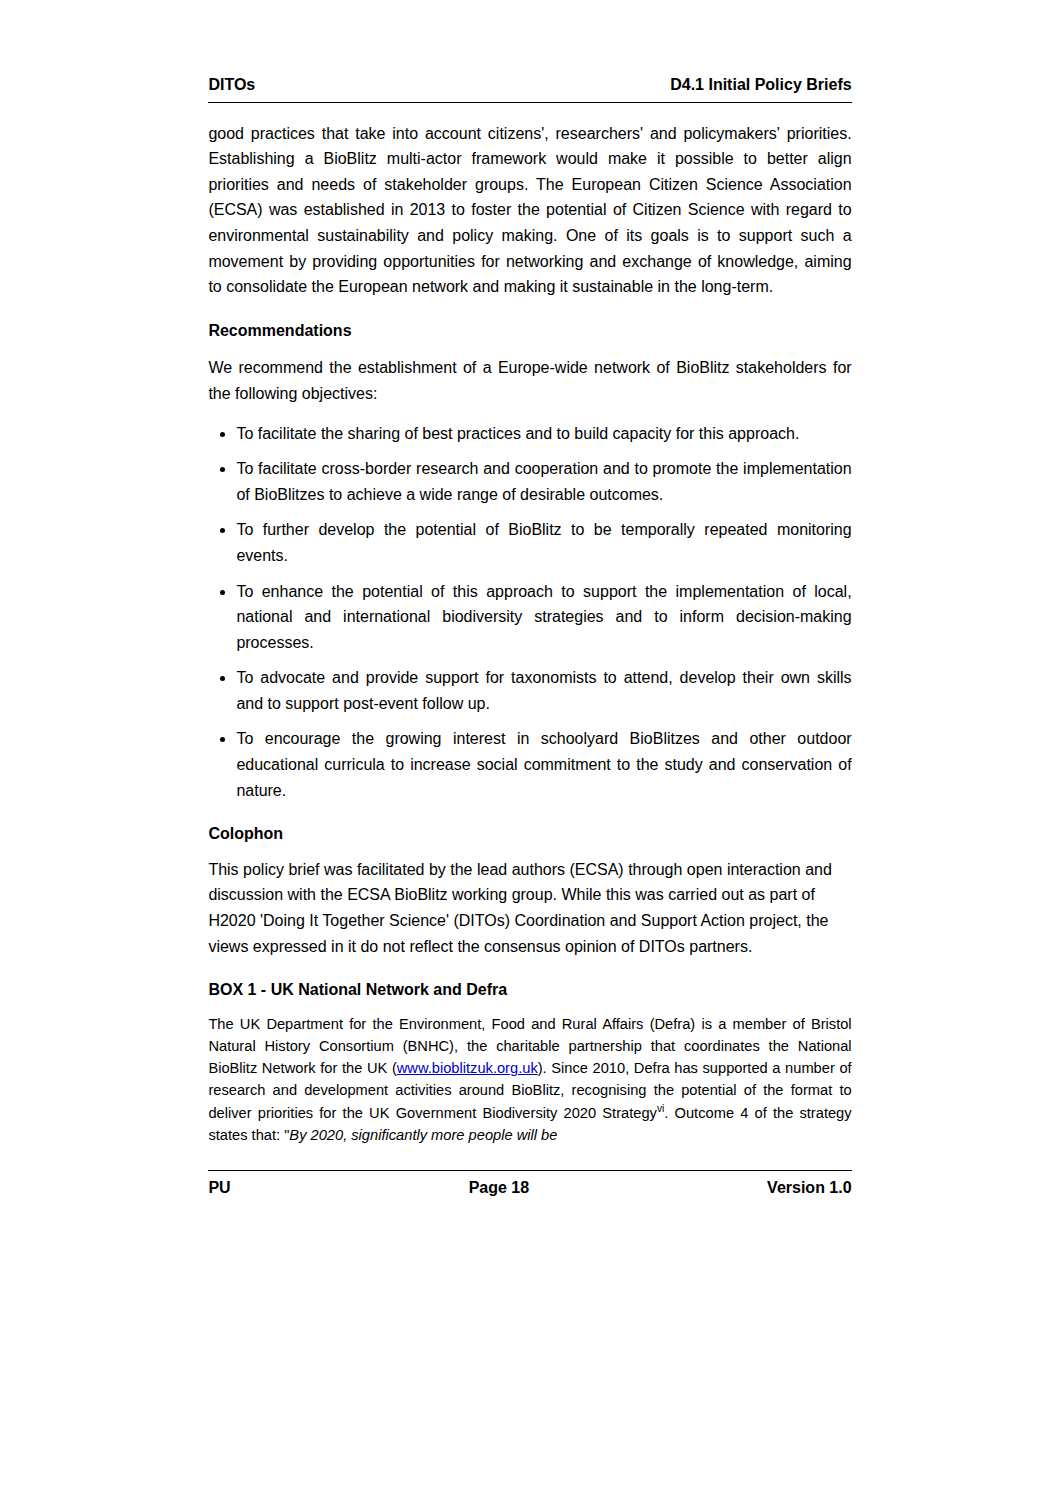DITOs D4.1 Initial Policy Briefs
good practices that take into account citizens', researchers' and policymakers' priorities. Establishing a BioBlitz multi-actor framework would make it possible to better align priorities and needs of stakeholder groups. The European Citizen Science Association (ECSA) was established in 2013 to foster the potential of Citizen Science with regard to environmental sustainability and policy making. One of its goals is to support such a movement by providing opportunities for networking and exchange of knowledge, aiming to consolidate the European network and making it sustainable in the long-term.
Recommendations
We recommend the establishment of a Europe-wide network of BioBlitz stakeholders for the following objectives:
To facilitate the sharing of best practices and to build capacity for this approach.
To facilitate cross-border research and cooperation and to promote the implementation of BioBlitzes to achieve a wide range of desirable outcomes.
To further develop the potential of BioBlitz to be temporally repeated monitoring events.
To enhance the potential of this approach to support the implementation of local, national and international biodiversity strategies and to inform decision-making processes.
To advocate and provide support for taxonomists to attend, develop their own skills and to support post-event follow up.
To encourage the growing interest in schoolyard BioBlitzes and other outdoor educational curricula to increase social commitment to the study and conservation of nature.
Colophon
This policy brief was facilitated by the lead authors (ECSA) through open interaction and discussion with the ECSA BioBlitz working group. While this was carried out as part of H2020 'Doing It Together Science' (DITOs) Coordination and Support Action project, the views expressed in it do not reflect the consensus opinion of DITOs partners.
BOX 1 - UK National Network and Defra
The UK Department for the Environment, Food and Rural Affairs (Defra) is a member of Bristol Natural History Consortium (BNHC), the charitable partnership that coordinates the National BioBlitz Network for the UK (www.bioblitzuk.org.uk). Since 2010, Defra has supported a number of research and development activities around BioBlitz, recognising the potential of the format to deliver priorities for the UK Government Biodiversity 2020 Strategyvi. Outcome 4 of the strategy states that: "By 2020, significantly more people will be
PU Page 18 Version 1.0